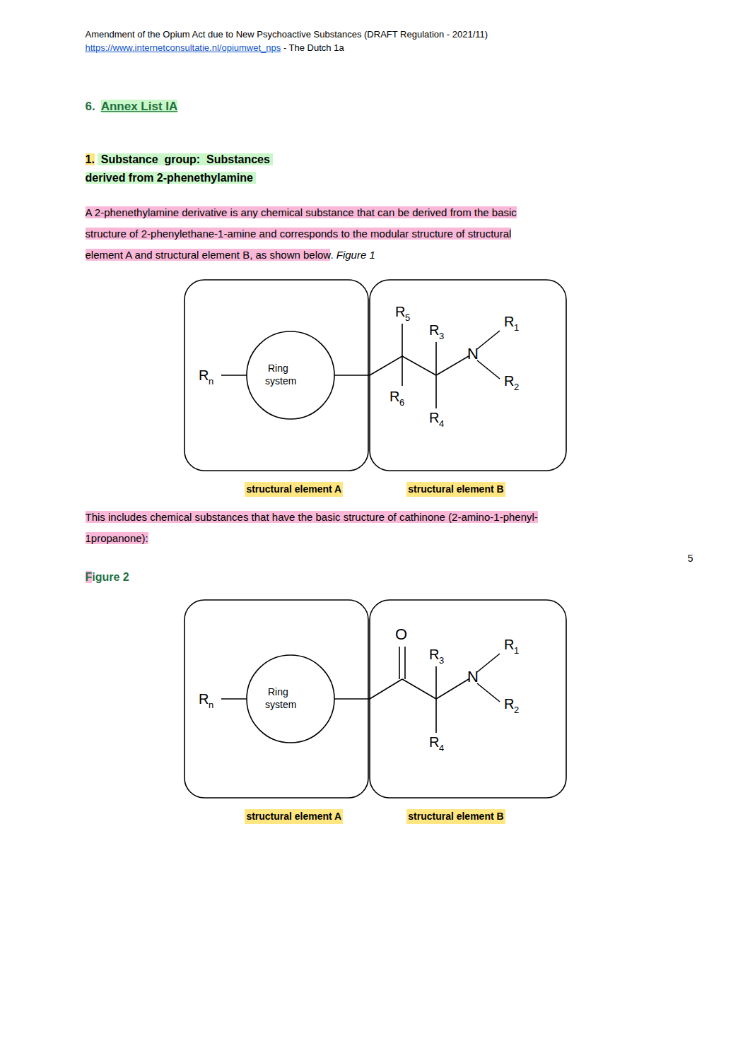Amendment of the Opium Act due to New Psychoactive Substances (DRAFT Regulation - 2021/11)
https://www.internetconsultatie.nl/opiumwet_nps - The Dutch 1a
6. Annex List IA
1. Substance group: Substances
derived from 2-phenethylamine
A 2-phenethylamine derivative is any chemical substance that can be derived from the basic
structure of 2-phenylethane-1-amine and corresponds to the modular structure of structural
element A and structural element B, as shown below. Figure 1
Rn Ring system R5 R6 R3 R4 N R1 R2
structural element A structural element B
This includes chemical substances that have the basic structure of cathinone (2-amino-1-phenyl-
1propanone):
Figure 2
Rn Ring system O R3 R4 N R1 R2
structural element A structural element B
5